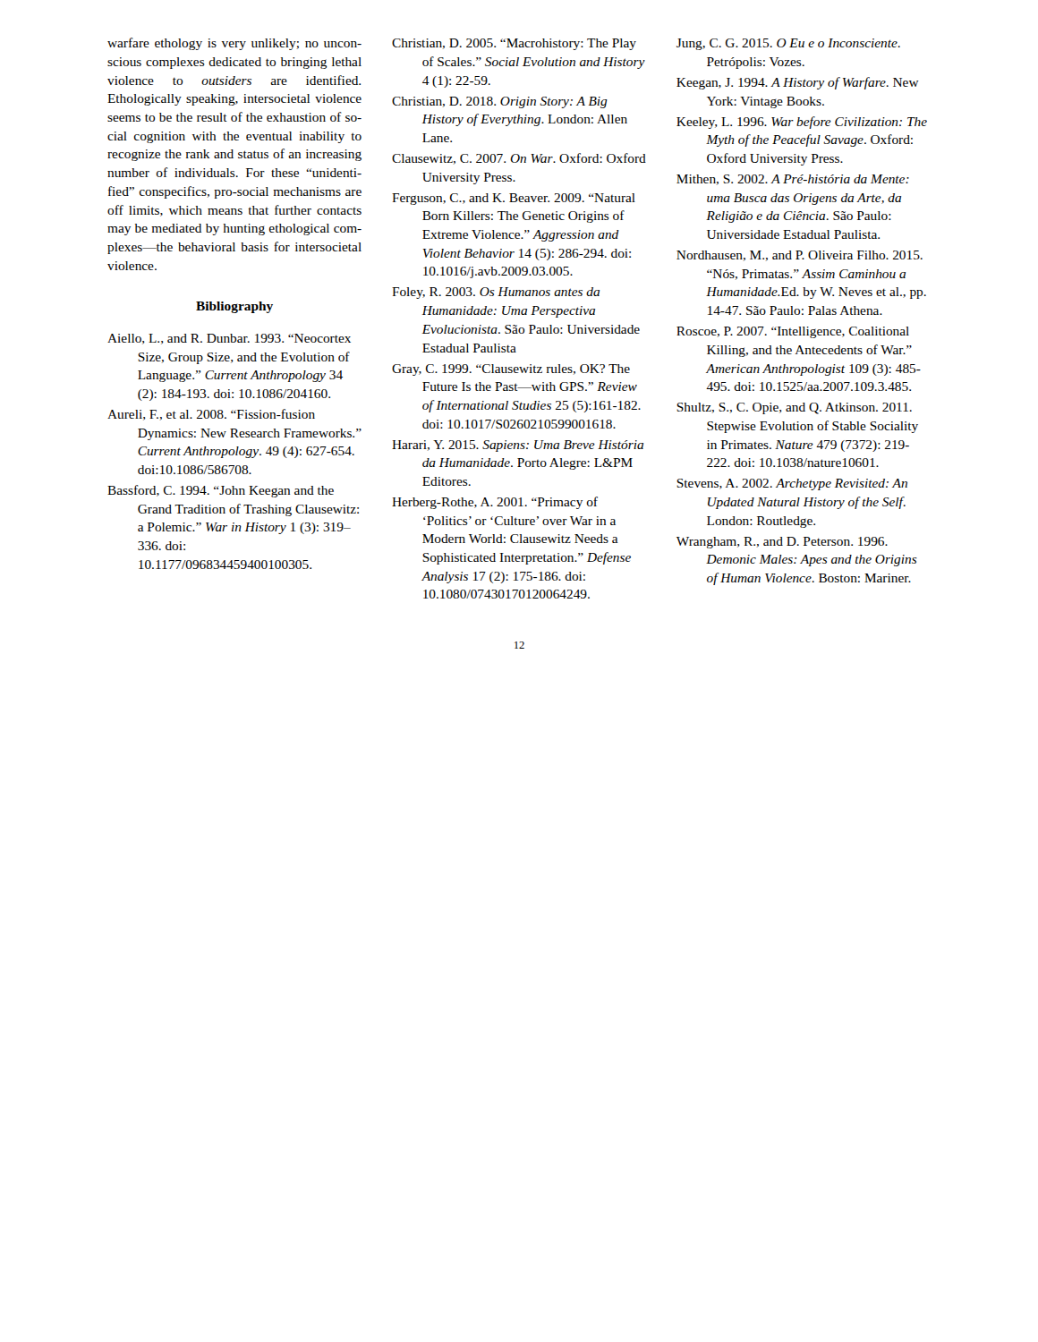warfare ethology is very unlikely; no unconscious complexes dedicated to bringing lethal violence to outsiders are identified. Ethologically speaking, intersocietal violence seems to be the result of the exhaustion of social cognition with the eventual inability to recognize the rank and status of an increasing number of individuals. For these “unidentified” conspecifics, pro-social mechanisms are off limits, which means that further contacts may be mediated by hunting ethological complexes—the behavioral basis for intersocietal violence.
Bibliography
Aiello, L., and R. Dunbar. 1993. “Neocortex Size, Group Size, and the Evolution of Language.” Current Anthropology 34 (2): 184-193. doi: 10.1086/204160.
Aureli, F., et al. 2008. “Fission-fusion Dynamics: New Research Frameworks.” Current Anthropology. 49 (4): 627-654. doi:10.1086/586708.
Bassford, C. 1994. “John Keegan and the Grand Tradition of Trashing Clausewitz: a Polemic.” War in History 1 (3): 319–336. doi: 10.1177/096834459400100305.
Christian, D. 2005. “Macrohistory: The Play of Scales.” Social Evolution and History 4 (1): 22-59.
Christian, D. 2018. Origin Story: A Big History of Everything. London: Allen Lane.
Clausewitz, C. 2007. On War. Oxford: Oxford University Press.
Ferguson, C., and K. Beaver. 2009. “Natural Born Killers: The Genetic Origins of Extreme Violence.” Aggression and Violent Behavior 14 (5): 286-294. doi: 10.1016/j.avb.2009.03.005.
Foley, R. 2003. Os Humanos antes da Humanidade: Uma Perspectiva Evolucionista. São Paulo: Universidade Estadual Paulista
Gray, C. 1999. “Clausewitz rules, OK? The Future Is the Past—with GPS.” Review of International Studies 25 (5):161-182. doi: 10.1017/S0260210599001618.
Harari, Y. 2015. Sapiens: Uma Breve História da Humanidade. Porto Alegre: L&PM Editores.
Herberg-Rothe, A. 2001. “Primacy of ‘Politics’ or ‘Culture’ over War in a Modern World: Clausewitz Needs a Sophisticated Interpretation.” Defense Analysis 17 (2): 175-186. doi: 10.1080/07430170120064249.
Jung, C. G. 2015. O Eu e o Inconsciente. Petrópolis: Vozes.
Keegan, J. 1994. A History of Warfare. New York: Vintage Books.
Keeley, L. 1996. War before Civilization: The Myth of the Peaceful Savage. Oxford: Oxford University Press.
Mithen, S. 2002. A Pré-história da Mente: uma Busca das Origens da Arte, da Religião e da Ciência. São Paulo: Universidade Estadual Paulista.
Nordhausen, M., and P. Oliveira Filho. 2015. “Nós, Primatas.” Assim Caminhou a Humanidade. Ed. by W. Neves et al., pp. 14-47. São Paulo: Palas Athena.
Roscoe, P. 2007. “Intelligence, Coalitional Killing, and the Antecedents of War.” American Anthropologist 109 (3): 485-495. doi: 10.1525/aa.2007.109.3.485.
Shultz, S., C. Opie, and Q. Atkinson. 2011. Stepwise Evolution of Stable Sociality in Primates. Nature 479 (7372): 219-222. doi: 10.1038/nature10601.
Stevens, A. 2002. Archetype Revisited: An Updated Natural History of the Self. London: Routledge.
Wrangham, R., and D. Peterson. 1996. Demonic Males: Apes and the Origins of Human Violence. Boston: Mariner.
12